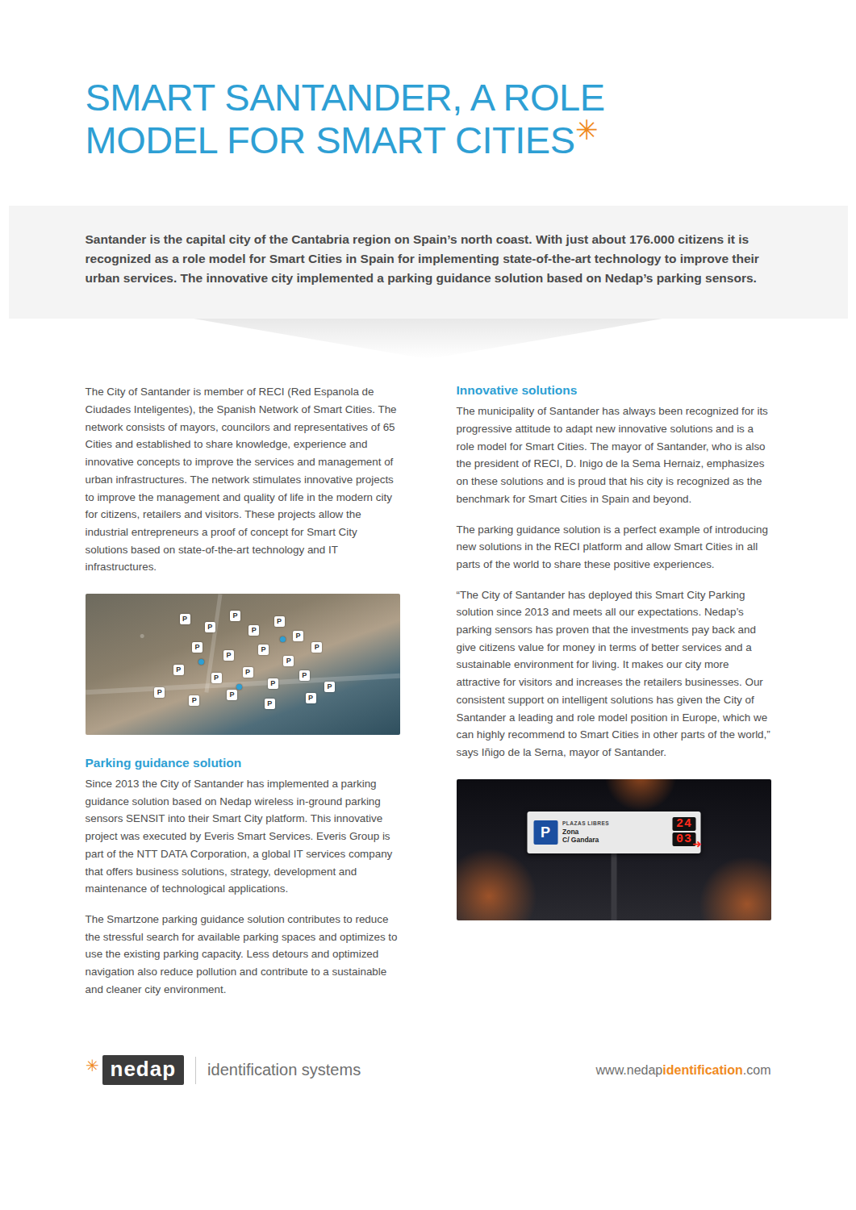Smart Santander, a role
model for Smart Cities✳
Santander is the capital city of the Cantabria region on Spain’s north coast. With just about 176.000 citizens it is recognized as a role model for Smart Cities in Spain for implementing state-of-the-art technology to improve their urban services. The innovative city implemented a parking guidance solution based on Nedap’s parking sensors.
The City of Santander is member of RECI (Red Espanola de Ciudades Inteligentes), the Spanish Network of Smart Cities. The network consists of mayors, councilors and representatives of 65 Cities and established to share knowledge, experience and innovative concepts to improve the services and management of urban infrastructures. The network stimulates innovative projects to improve the management and quality of life in the modern city for citizens, retailers and visitors. These projects allow the industrial entrepreneurs a proof of concept for Smart City solutions based on state-of-the-art technology and IT infrastructures.
P
P
P
P
P
P
P
P
P
P
P
P
P
P
P
P
P
P
P
P
P
P
Parking guidance solution
Since 2013 the City of Santander has implemented a parking guidance solution based on Nedap wireless in-ground parking sensors SENSIT into their Smart City platform. This innovative project was executed by Everis Smart Services. Everis Group is part of the NTT DATA Corporation, a global IT services company that offers business solutions, strategy, development and maintenance of technological applications.
The Smartzone parking guidance solution contributes to reduce the stressful search for available parking spaces and optimizes to use the existing parking capacity. Less detours and optimized navigation also reduce pollution and contribute to a sustainable and cleaner city environment.
Innovative solutions
The municipality of Santander has always been recognized for its progressive attitude to adapt new innovative solutions and is a role model for Smart Cities. The mayor of Santander, who is also the president of RECI, D. Inigo de la Sema Hernaiz, emphasizes on these solutions and is proud that his city is recognized as the benchmark for Smart Cities in Spain and beyond.
The parking guidance solution is a perfect example of introducing new solutions in the RECI platform and allow Smart Cities in all parts of the world to share these positive experiences.
“The City of Santander has deployed this Smart City Parking solution since 2013 and meets all our expectations. Nedap’s parking sensors has proven that the investments pay back and give citizens value for money in terms of better services and a sustainable environment for living. It makes our city more attractive for visitors and increases the retailers businesses. Our consistent support on intelligent solutions has given the City of Santander a leading and role model position in Europe, which we can highly recommend to Smart Cities in other parts of the world,” says Iñigo de la Serna, mayor of Santander.
P
PLAZAS LIBRES
Zona
C/ Gandara
24 03
➜
✳ nedap
identification systems
www.nedap identification.com